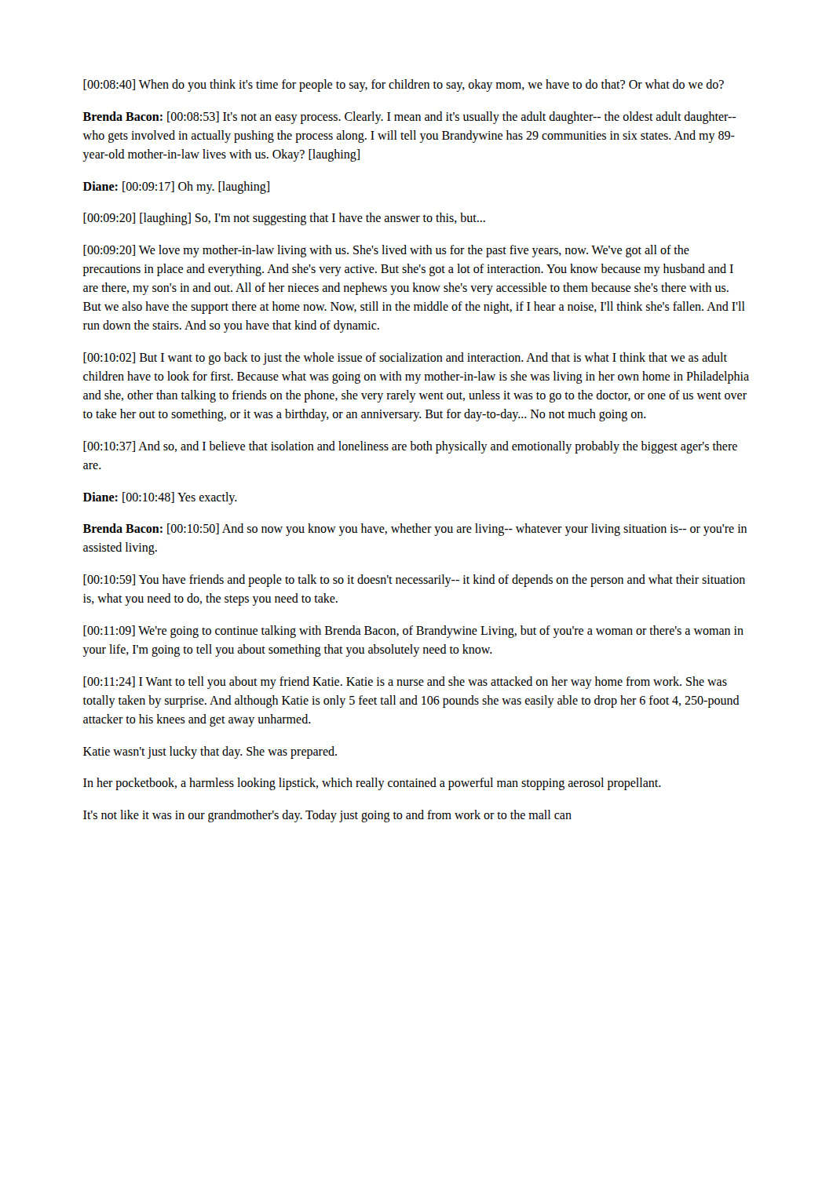[00:08:40] When do you think it's time for people to say, for children to say, okay mom, we have to do that? Or what do we do?
Brenda Bacon: [00:08:53] It's not an easy process. Clearly. I mean and it's usually the adult daughter-- the oldest adult daughter-- who gets involved in actually pushing the process along. I will tell you Brandywine has 29 communities in six states. And my 89-year-old mother-in-law lives with us. Okay? [laughing]
Diane: [00:09:17] Oh my. [laughing]
[00:09:20] [laughing] So, I'm not suggesting that I have the answer to this, but...
[00:09:20] We love my mother-in-law living with us. She's lived with us for the past five years, now. We've got all of the precautions in place and everything. And she's very active. But she's got a lot of interaction. You know because my husband and I are there, my son's in and out. All of her nieces and nephews you know she's very accessible to them because she's there with us. But we also have the support there at home now. Now, still in the middle of the night, if I hear a noise, I'll think she's fallen. And I'll run down the stairs. And so you have that kind of dynamic.
[00:10:02] But I want to go back to just the whole issue of socialization and interaction. And that is what I think that we as adult children have to look for first. Because what was going on with my mother-in-law is she was living in her own home in Philadelphia and she, other than talking to friends on the phone, she very rarely went out, unless it was to go to the doctor, or one of us went over to take her out to something, or it was a birthday, or an anniversary. But for day-to-day... No not much going on.
[00:10:37] And so, and I believe that isolation and loneliness are both physically and emotionally probably the biggest ager's there are.
Diane: [00:10:48] Yes exactly.
Brenda Bacon: [00:10:50] And so now you know you have, whether you are living-- whatever your living situation is-- or you're in assisted living.
[00:10:59] You have friends and people to talk to so it doesn't necessarily-- it kind of depends on the person and what their situation is, what you need to do, the steps you need to take.
[00:11:09] We're going to continue talking with Brenda Bacon, of Brandywine Living, but of you're a woman or there's a woman in your life, I'm going to tell you about something that you absolutely need to know.
[00:11:24] I Want to tell you about my friend Katie. Katie is a nurse and she was attacked on her way home from work. She was totally taken by surprise. And although Katie is only 5 feet tall and 106 pounds she was easily able to drop her 6 foot 4, 250-pound attacker to his knees and get away unharmed.
Katie wasn't just lucky that day. She was prepared.
In her pocketbook, a harmless looking lipstick, which really contained a powerful man stopping aerosol propellant.
It's not like it was in our grandmother's day. Today just going to and from work or to the mall can